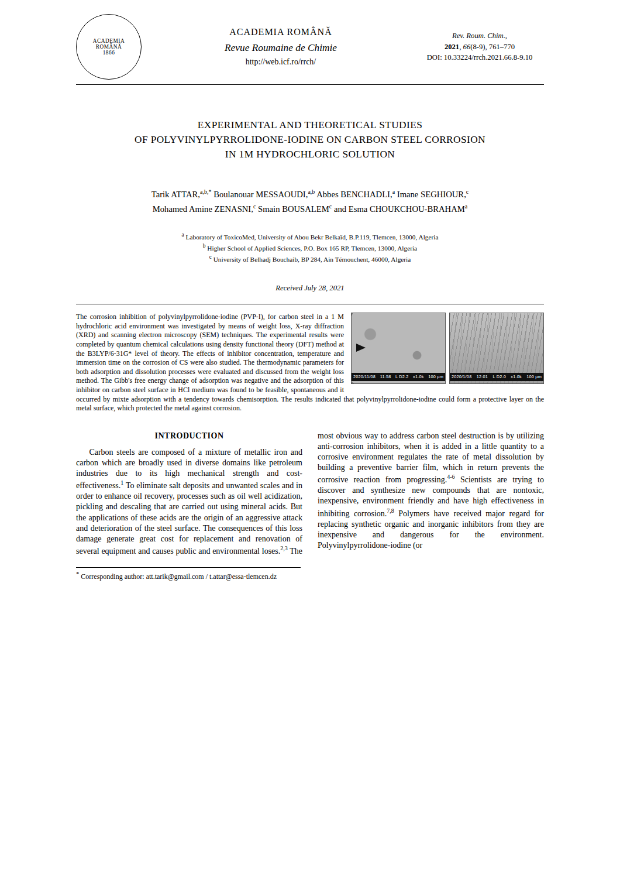ACADEMIA
ROMÂNĂ
1866
ACADEMIA ROMÂNĂ
Revue Roumaine de Chimie
http://web.icf.ro/rrch/
Rev. Roum. Chim.,
2021, 66(8-9), 761–770
DOI: 10.33224/rrch.2021.66.8-9.10
Experimental and Theoretical Studies
of Polyvinylpyrrolidone-Iodine on Carbon Steel Corrosion
in 1M Hydrochloric Solution
Tarik ATTAR,a,b,* Boulanouar MESSAOUDI,a,b Abbes BENCHADLI,a Imane SEGHIOUR,c
Mohamed Amine ZENASNI,c Smain BOUSALEMc and Esma CHOUKCHOU-BRAHAMa
a Laboratory of ToxicoMed, University of Abou Bekr Belkaïd, B.P.119, Tlemcen, 13000, Algeria
b Higher School of Applied Sciences, P.O. Box 165 RP, Tlemcen, 13000, Algeria
c University of Belhadj Bouchaib, BP 284, Ain Témouchent, 46000, Algeria
Received July 28, 2021
2020/11/0811:58 L D2.2 x1.0k 100 µm
2020/1/0812:01 L D2.0 x1.0k 100 µm
The corrosion inhibition of polyvinylpyrrolidone-iodine (PVP-I), for carbon steel in a 1 M hydrochloric acid environment was investigated by means of weight loss, X-ray diffraction (XRD) and scanning electron microscopy (SEM) techniques. The experimental results were completed by quantum chemical calculations using density functional theory (DFT) method at the B3LYP/6-31G* level of theory. The effects of inhibitor concentration, temperature and immersion time on the corrosion of CS were also studied. The thermodynamic parameters for both adsorption and dissolution processes were evaluated and discussed from the weight loss method. The Gibb's free energy change of adsorption was negative and the adsorption of this inhibitor on carbon steel surface in HCl medium was found to be feasible, spontaneous and it occurred by mixte adsorption with a tendency towards chemisorption. The results indicated that polyvinylpyrrolidone-iodine could form a protective layer on the metal surface, which protected the metal against corrosion.
Introduction
Carbon steels are composed of a mixture of metallic iron and carbon which are broadly used in diverse domains like petroleum industries due to its high mechanical strength and cost-effectiveness.1 To eliminate salt deposits and unwanted scales and in order to enhance oil recovery, processes such as oil well acidization, pickling and descaling that are carried out using mineral acids. But the applications of these acids are the origin of an aggressive attack and deterioration of the steel surface. The consequences of this loss damage generate great cost for replacement and renovation of several equipment and causes public and environmental loses.2,3 The most obvious way to address carbon steel destruction is by utilizing anti-corrosion inhibitors, when it is added in a little quantity to a corrosive environment regulates the rate of metal dissolution by building a preventive barrier film, which in return prevents the corrosive reaction from progressing.4-6 Scientists are trying to discover and synthesize new compounds that are nontoxic, inexpensive, environment friendly and have high effectiveness in inhibiting corrosion.7,8 Polymers have received major regard for replacing synthetic organic and inorganic inhibitors from they are inexpensive and dangerous for the environment. Polyvinylpyrrolidone-iodine (or
* Corresponding author: att.tarik@gmail.com / t.attar@essa-tlemcen.dz